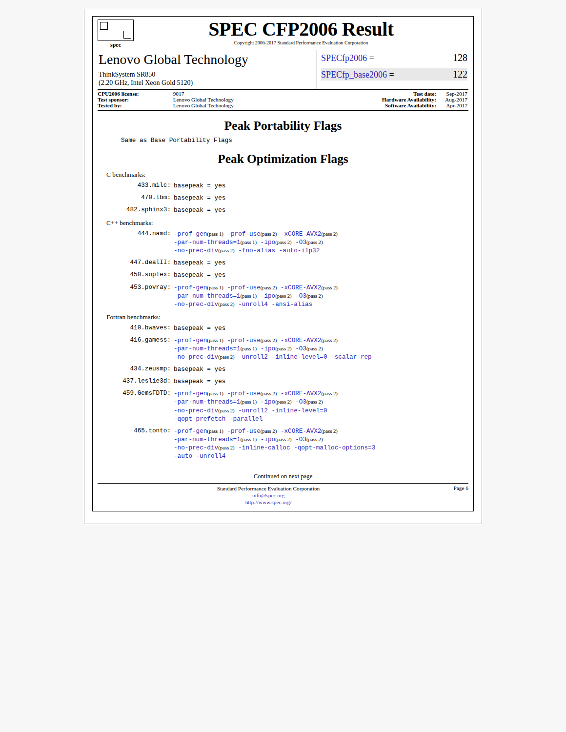spec
SPEC CFP2006 Result
Copyright 2006-2017 Standard Performance Evaluation Corporation
Lenovo Global Technology
ThinkSystem SR850
(2.20 GHz, Intel Xeon Gold 5120)
SPECfp2006 = 128
SPECfp_base2006 = 122
| CPU2006 license: | 9017 |
| Test sponsor: | Lenovo Global Technology |
| Tested by: | Lenovo Global Technology |
| Test date: | Sep-2017 |
| Hardware Availability: | Aug-2017 |
| Software Availability: | Apr-2017 |
Peak Portability Flags
Same as Base Portability Flags
Peak Optimization Flags
C benchmarks:
| 433.milc: | basepeak = yes |
| 470.lbm: | basepeak = yes |
| 482.sphinx3: | basepeak = yes |
C++ benchmarks:
| 444.namd: | -prof-gen (pass 1) -prof-use (pass 2) -xCORE-AVX2 (pass 2) -par-num-threads=1 (pass 1) -ipo (pass 2) -O3 (pass 2) -no-prec-div (pass 2) -fno-alias -auto-ilp32 |
| 447.dealII: | basepeak = yes |
| 450.soplex: | basepeak = yes |
| 453.povray: | -prof-gen (pass 1) -prof-use (pass 2) -xCORE-AVX2 (pass 2) -par-num-threads=1 (pass 1) -ipo (pass 2) -O3 (pass 2) -no-prec-div (pass 2) -unroll4 -ansi-alias |
Fortran benchmarks:
| 410.bwaves: | basepeak = yes |
| 416.gamess: | -prof-gen (pass 1) -prof-use (pass 2) -xCORE-AVX2 (pass 2) -par-num-threads=1 (pass 1) -ipo (pass 2) -O3 (pass 2) -no-prec-div (pass 2) -unroll2 -inline-level=0 -scalar-rep- |
| 434.zeusmp: | basepeak = yes |
| 437.leslie3d: | basepeak = yes |
| 459.GemsFDTD: | -prof-gen (pass 1) -prof-use (pass 2) -xCORE-AVX2 (pass 2) -par-num-threads=1 (pass 1) -ipo (pass 2) -O3 (pass 2) -no-prec-div (pass 2) -unroll2 -inline-level=0 -qopt-prefetch -parallel |
| 465.tonto: | -prof-gen (pass 1) -prof-use (pass 2) -xCORE-AVX2 (pass 2) -par-num-threads=1 (pass 1) -ipo (pass 2) -O3 (pass 2) -no-prec-div (pass 2) -inline-calloc -qopt-malloc-options=3 -auto -unroll4 |
Continued on next page
Standard Performance Evaluation Corporation
info@spec.org
http://www.spec.org/
Page 6